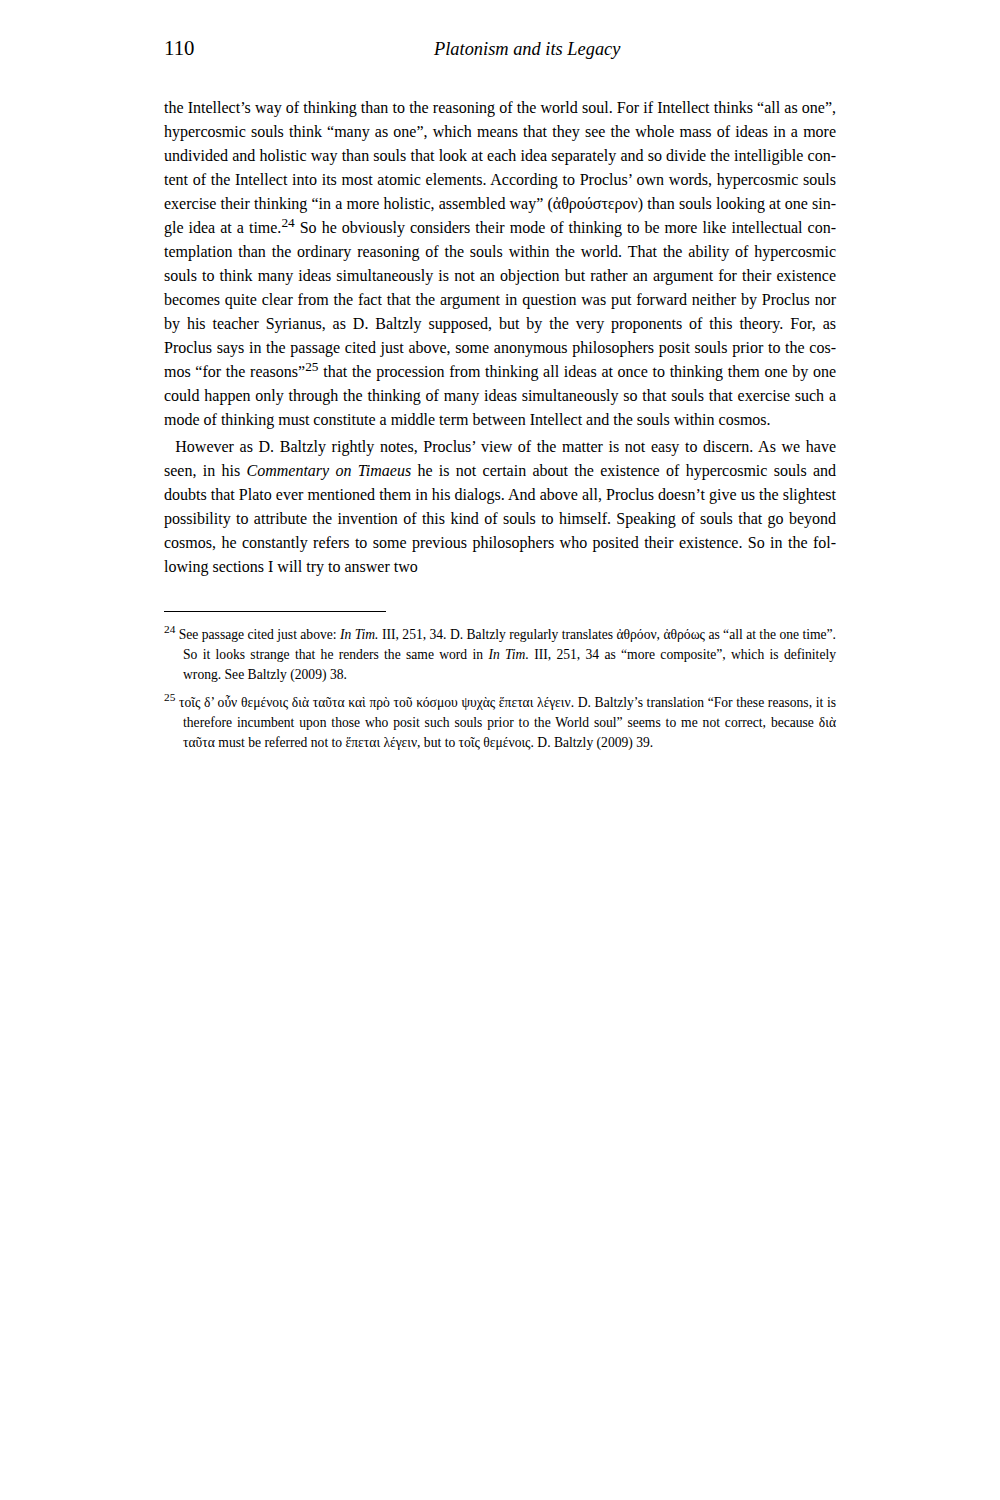110 Platonism and its Legacy
the Intellect’s way of thinking than to the reasoning of the world soul. For if Intellect thinks “all as one”, hypercosmic souls think “many as one”, which means that they see the whole mass of ideas in a more undivided and holistic way than souls that look at each idea separately and so divide the intelligible content of the Intellect into its most atomic elements. According to Proclus’ own words, hypercosmic souls exercise their thinking “in a more holistic, assembled way” (ἀθρούστερον) than souls looking at one single idea at a time.24 So he obviously considers their mode of thinking to be more like intellectual contemplation than the ordinary reasoning of the souls within the world. That the ability of hypercosmic souls to think many ideas simultaneously is not an objection but rather an argument for their existence becomes quite clear from the fact that the argument in question was put forward neither by Proclus nor by his teacher Syrianus, as D. Baltzly supposed, but by the very proponents of this theory. For, as Proclus says in the passage cited just above, some anonymous philosophers posit souls prior to the cosmos “for the reasons”25 that the procession from thinking all ideas at once to thinking them one by one could happen only through the thinking of many ideas simultaneously so that souls that exercise such a mode of thinking must constitute a middle term between Intellect and the souls within cosmos.
However as D. Baltzly rightly notes, Proclus’ view of the matter is not easy to discern. As we have seen, in his Commentary on Timaeus he is not certain about the existence of hypercosmic souls and doubts that Plato ever mentioned them in his dialogs. And above all, Proclus doesn’t give us the slightest possibility to attribute the invention of this kind of souls to himself. Speaking of souls that go beyond cosmos, he constantly refers to some previous philosophers who posited their existence. So in the following sections I will try to answer two
24 See passage cited just above: In Tim. III, 251, 34. D. Baltzly regularly translates ἀθρόον, ἀθρόως as “all at the one time”. So it looks strange that he renders the same word in In Tim. III, 251, 34 as “more composite”, which is definitely wrong. See Baltzly (2009) 38.
25 τοῖς δ’ οὖν θεμένοις διὰ ταῦτα καὶ πρὸ τοῦ κόσμου ψυχὰς ἕπεται λέγειν. D. Baltzly’s translation “For these reasons, it is therefore incumbent upon those who posit such souls prior to the World soul” seems to me not correct, because διὰ ταῦτα must be referred not to ἕπεται λέγειν, but to τοῖς θεμένοις. D. Baltzly (2009) 39.